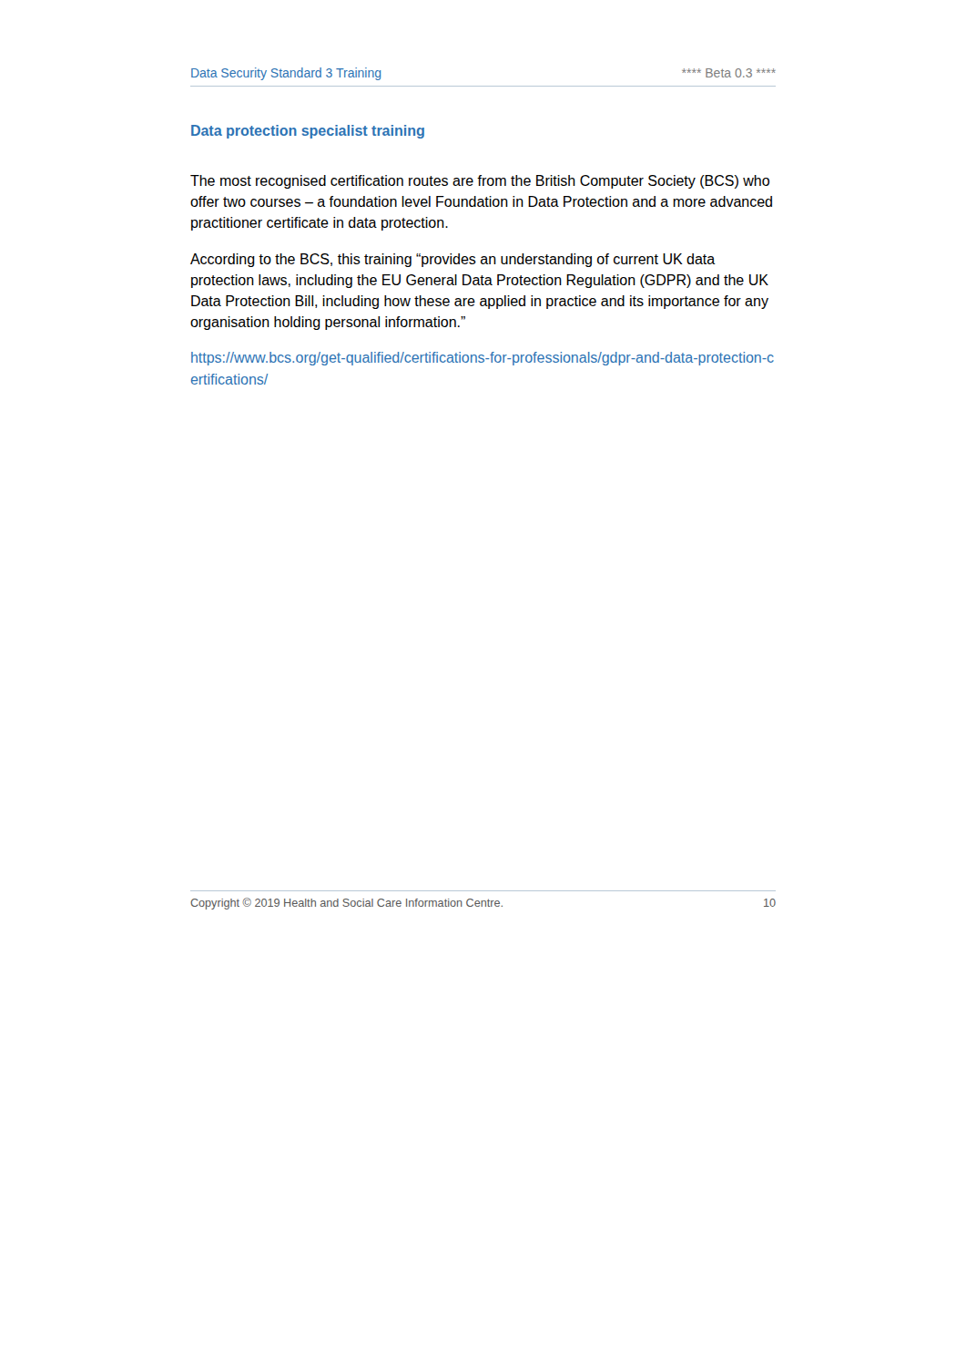Data Security Standard 3 Training
**** Beta 0.3 ****
Data protection specialist training
The most recognised certification routes are from the British Computer Society (BCS) who offer two courses – a foundation level Foundation in Data Protection and a more advanced practitioner certificate in data protection.
According to the BCS, this training “provides an understanding of current UK data protection laws, including the EU General Data Protection Regulation (GDPR) and the UK Data Protection Bill, including how these are applied in practice and its importance for any organisation holding personal information.”
https://www.bcs.org/get-qualified/certifications-for-professionals/gdpr-and-data-protection-certifications/
Copyright © 2019 Health and Social Care Information Centre.
10